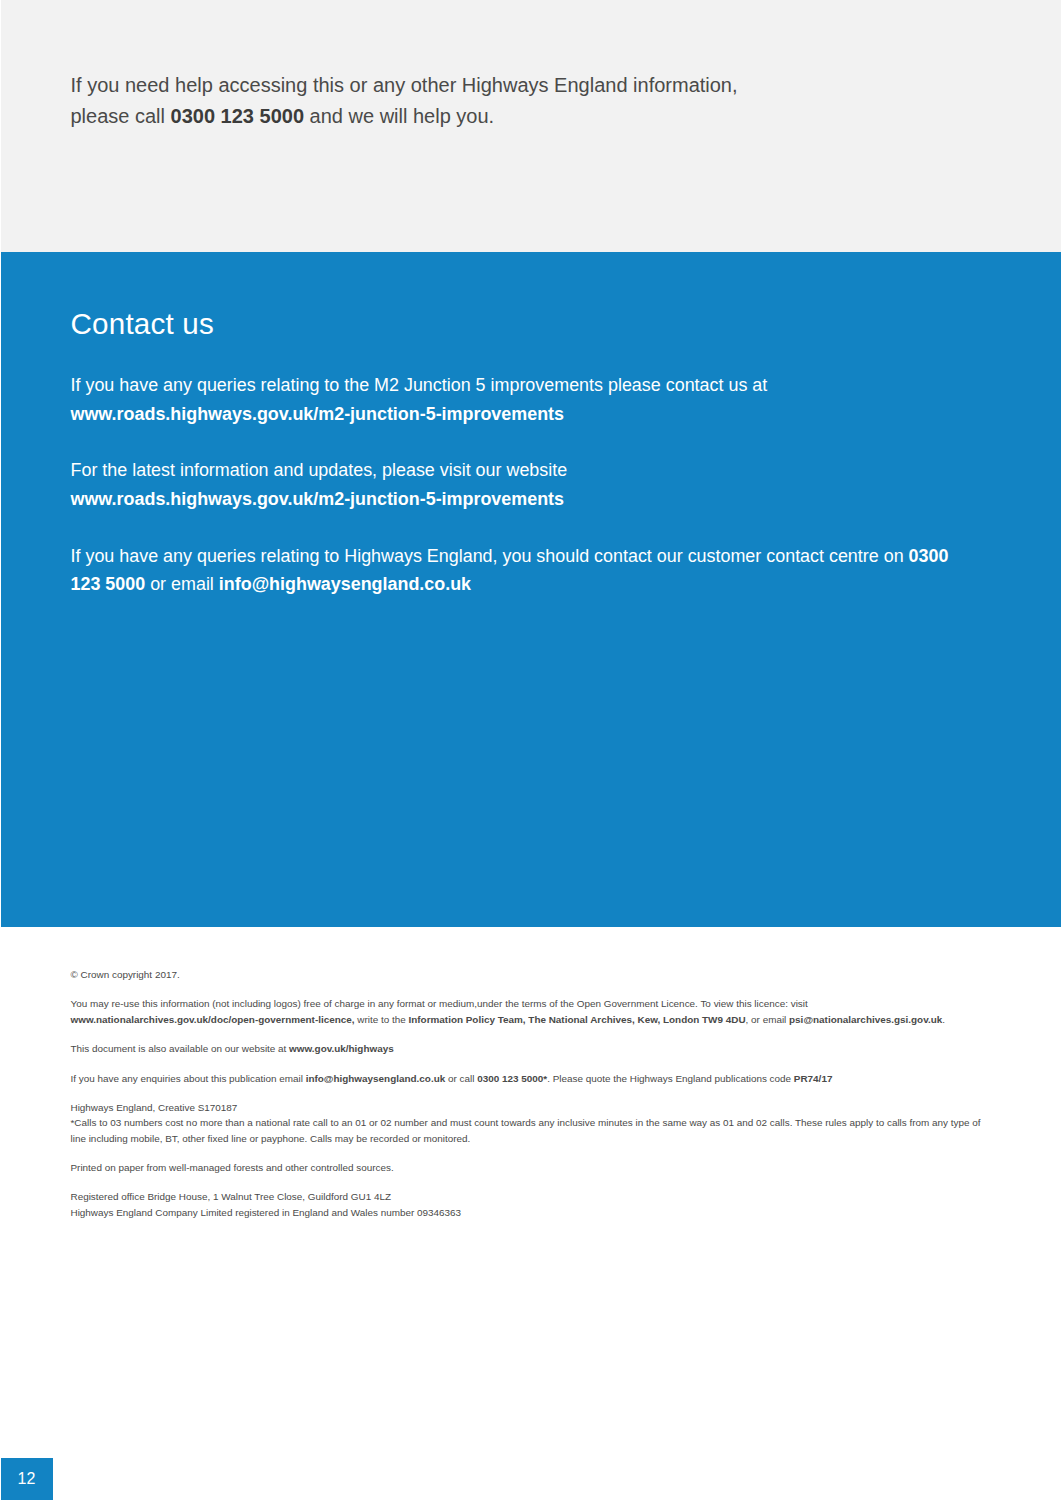If you need help accessing this or any other Highways England information,
please call 0300 123 5000 and we will help you.
Contact us
If you have any queries relating to the M2 Junction 5 improvements please contact us at
www.roads.highways.gov.uk/m2-junction-5-improvements
For the latest information and updates, please visit our website
www.roads.highways.gov.uk/m2-junction-5-improvements
If you have any queries relating to Highways England, you should contact our customer contact centre on 0300 123 5000 or email info@highwaysengland.co.uk
© Crown copyright 2017.
You may re-use this information (not including logos) free of charge in any format or medium,under the terms of the Open Government Licence. To view this licence: visit www.nationalarchives.gov.uk/doc/open-government-licence, write to the Information Policy Team, The National Archives, Kew, London TW9 4DU, or email psi@nationalarchives.gsi.gov.uk.
This document is also available on our website at www.gov.uk/highways
If you have any enquiries about this publication email info@highwaysengland.co.uk or call 0300 123 5000*. Please quote the Highways England publications code PR74/17
Highways England, Creative S170187
*Calls to 03 numbers cost no more than a national rate call to an 01 or 02 number and must count towards any inclusive minutes in the same way as 01 and 02 calls. These rules apply to calls from any type of line including mobile, BT, other fixed line or payphone. Calls may be recorded or monitored.
Printed on paper from well-managed forests and other controlled sources.
Registered office Bridge House, 1 Walnut Tree Close, Guildford GU1 4LZ
Highways England Company Limited registered in England and Wales number 09346363
12